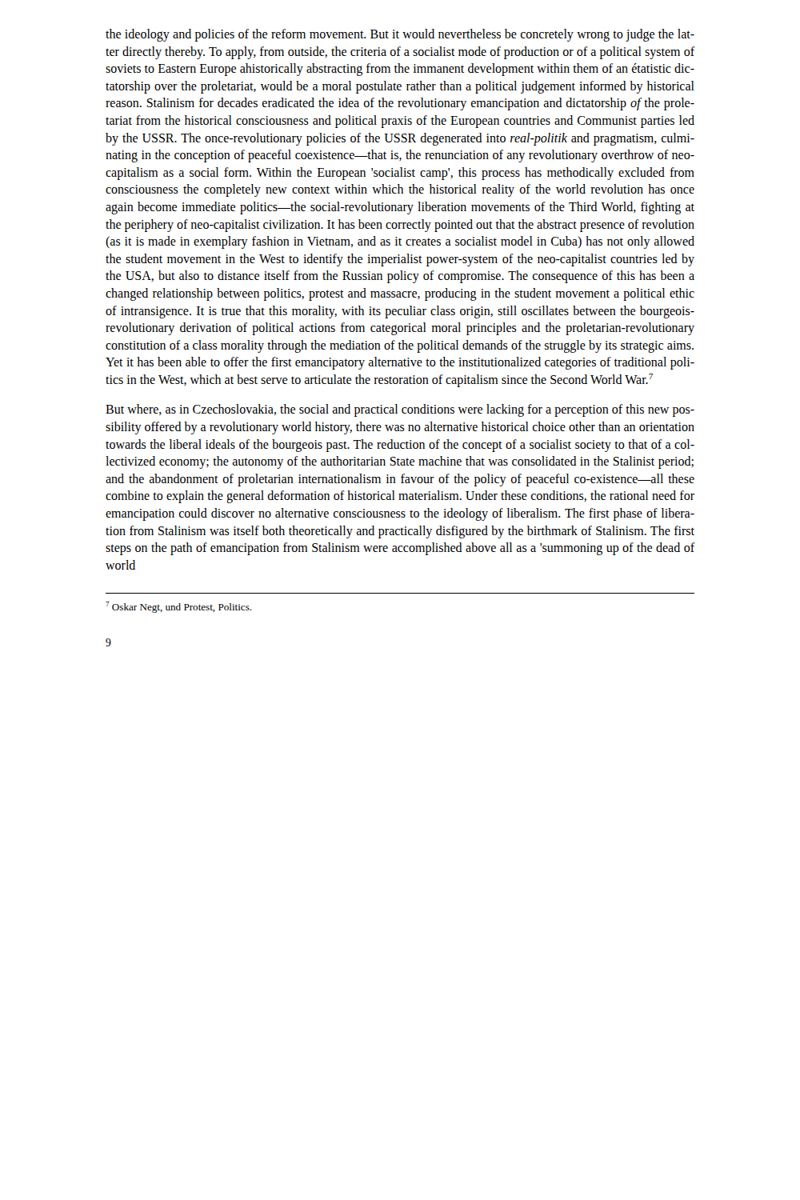the ideology and policies of the reform movement. But it would nevertheless be concretely wrong to judge the latter directly thereby. To apply, from outside, the criteria of a socialist mode of production or of a political system of soviets to Eastern Europe ahistorically abstracting from the immanent development within them of an étatistic dictatorship over the proletariat, would be a moral postulate rather than a political judgement informed by historical reason. Stalinism for decades eradicated the idea of the revolutionary emancipation and dictatorship of the proletariat from the historical consciousness and political praxis of the European countries and Communist parties led by the USSR. The once-revolutionary policies of the USSR degenerated into real-politik and pragmatism, culminating in the conception of peaceful coexistence—that is, the renunciation of any revolutionary overthrow of neo-capitalism as a social form. Within the European 'socialist camp', this process has methodically excluded from consciousness the completely new context within which the historical reality of the world revolution has once again become immediate politics—the social-revolutionary liberation movements of the Third World, fighting at the periphery of neo-capitalist civilization. It has been correctly pointed out that the abstract presence of revolution (as it is made in exemplary fashion in Vietnam, and as it creates a socialist model in Cuba) has not only allowed the student movement in the West to identify the imperialist power-system of the neo-capitalist countries led by the USA, but also to distance itself from the Russian policy of compromise. The consequence of this has been a changed relationship between politics, protest and massacre, producing in the student movement a political ethic of intransigence. It is true that this morality, with its peculiar class origin, still oscillates between the bourgeois-revolutionary derivation of political actions from categorical moral principles and the proletarian-revolutionary constitution of a class morality through the mediation of the political demands of the struggle by its strategic aims. Yet it has been able to offer the first emancipatory alternative to the institutionalized categories of traditional politics in the West, which at best serve to articulate the restoration of capitalism since the Second World War.7
But where, as in Czechoslovakia, the social and practical conditions were lacking for a perception of this new possibility offered by a revolutionary world history, there was no alternative historical choice other than an orientation towards the liberal ideals of the bourgeois past. The reduction of the concept of a socialist society to that of a collectivized economy; the autonomy of the authoritarian State machine that was consolidated in the Stalinist period; and the abandonment of proletarian internationalism in favour of the policy of peaceful co-existence—all these combine to explain the general deformation of historical materialism. Under these conditions, the rational need for emancipation could discover no alternative consciousness to the ideology of liberalism. The first phase of liberation from Stalinism was itself both theoretically and practically disfigured by the birthmark of Stalinism. The first steps on the path of emancipation from Stalinism were accomplished above all as a 'summoning up of the dead of world
7 Oskar Negt, und Protest, Politics.
9